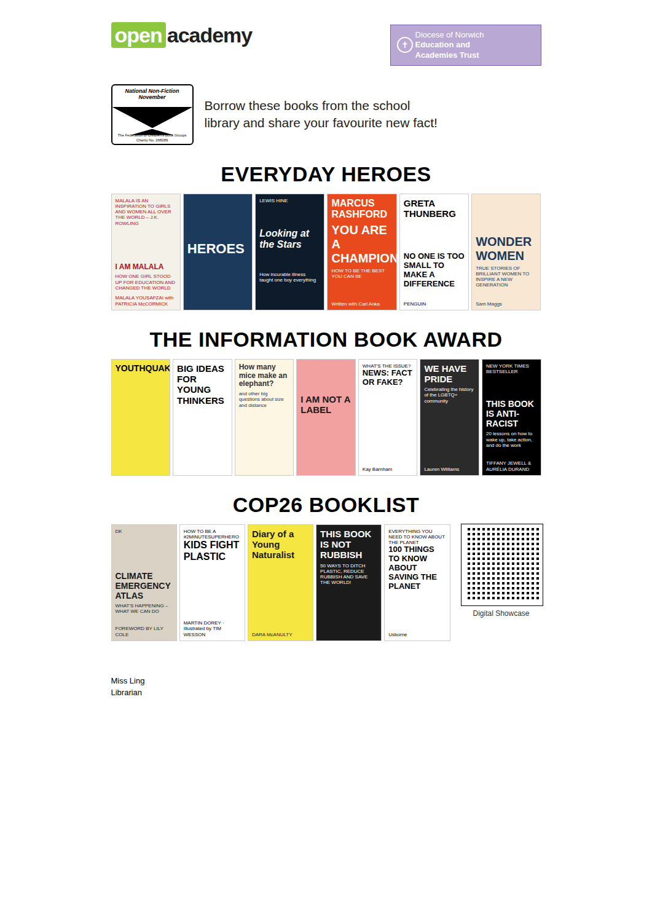open academy
✝ Diocese of Norwich
Education and
Academies Trust
National Non-Fiction November
The Federation of Children's Book Groups
Charity No. 268289
Borrow these books from the school
library and share your favourite new fact!
EVERYDAY HEROES
MALALA IS AN INSPIRATION TO GIRLS AND WOMEN ALL OVER THE WORLD – J.K. ROWLING
I AM MALALA
HOW ONE GIRL STOOD UP FOR EDUCATION AND CHANGED THE WORLD
MALALA YOUSAFZAI with PATRICIA McCORMICK
HEROES
LEWIS HINE
Looking at the Stars
How incurable illness taught one boy everything
MARCUS RASHFORD
YOU ARE A CHAMPION
HOW TO BE THE BEST YOU CAN BE
Written with Carl Anka
GRETA THUNBERG
NO ONE IS TOO SMALL TO MAKE A DIFFERENCE
PENGUIN
WONDER WOMEN
TRUE STORIES OF BRILLIANT WOMEN TO INSPIRE A NEW GENERATION
Sam Maggs
THE INFORMATION BOOK AWARD
YOUTHQUAKE
BIG IDEAS FOR YOUNG THINKERS
How many mice make an elephant?
and other big questions about size and distance
I AM NOT A LABEL
WHAT'S THE ISSUE?
NEWS: FACT OR FAKE?
Kay Barnham
WE HAVE PRIDE
Celebrating the history of the LGBTQ+ community
Lauren Williams
NEW YORK TIMES BESTSELLER
THIS BOOK IS ANTI-RACIST
20 lessons on how to wake up, take action, and do the work
TIFFANY JEWELL & AURÉLIA DURAND
COP26 BOOKLIST
DK
CLIMATE EMERGENCY ATLAS
WHAT'S HAPPENING – WHAT WE CAN DO
FOREWORD BY LILY COLE
HOW TO BE A #2MINUTESUPERHERO
KIDS FIGHT PLASTIC
MARTIN DOREY · Illustrated by TIM WESSON
Diary of a Young Naturalist
DARA McANULTY
THIS BOOK IS NOT RUBBISH
50 WAYS TO DITCH PLASTIC, REDUCE RUBBISH AND SAVE THE WORLD!
EVERYTHING YOU NEED TO KNOW ABOUT THE PLANET
100 THINGS TO KNOW ABOUT SAVING THE PLANET
Usborne
Digital Showcase
Miss Ling
Librarian